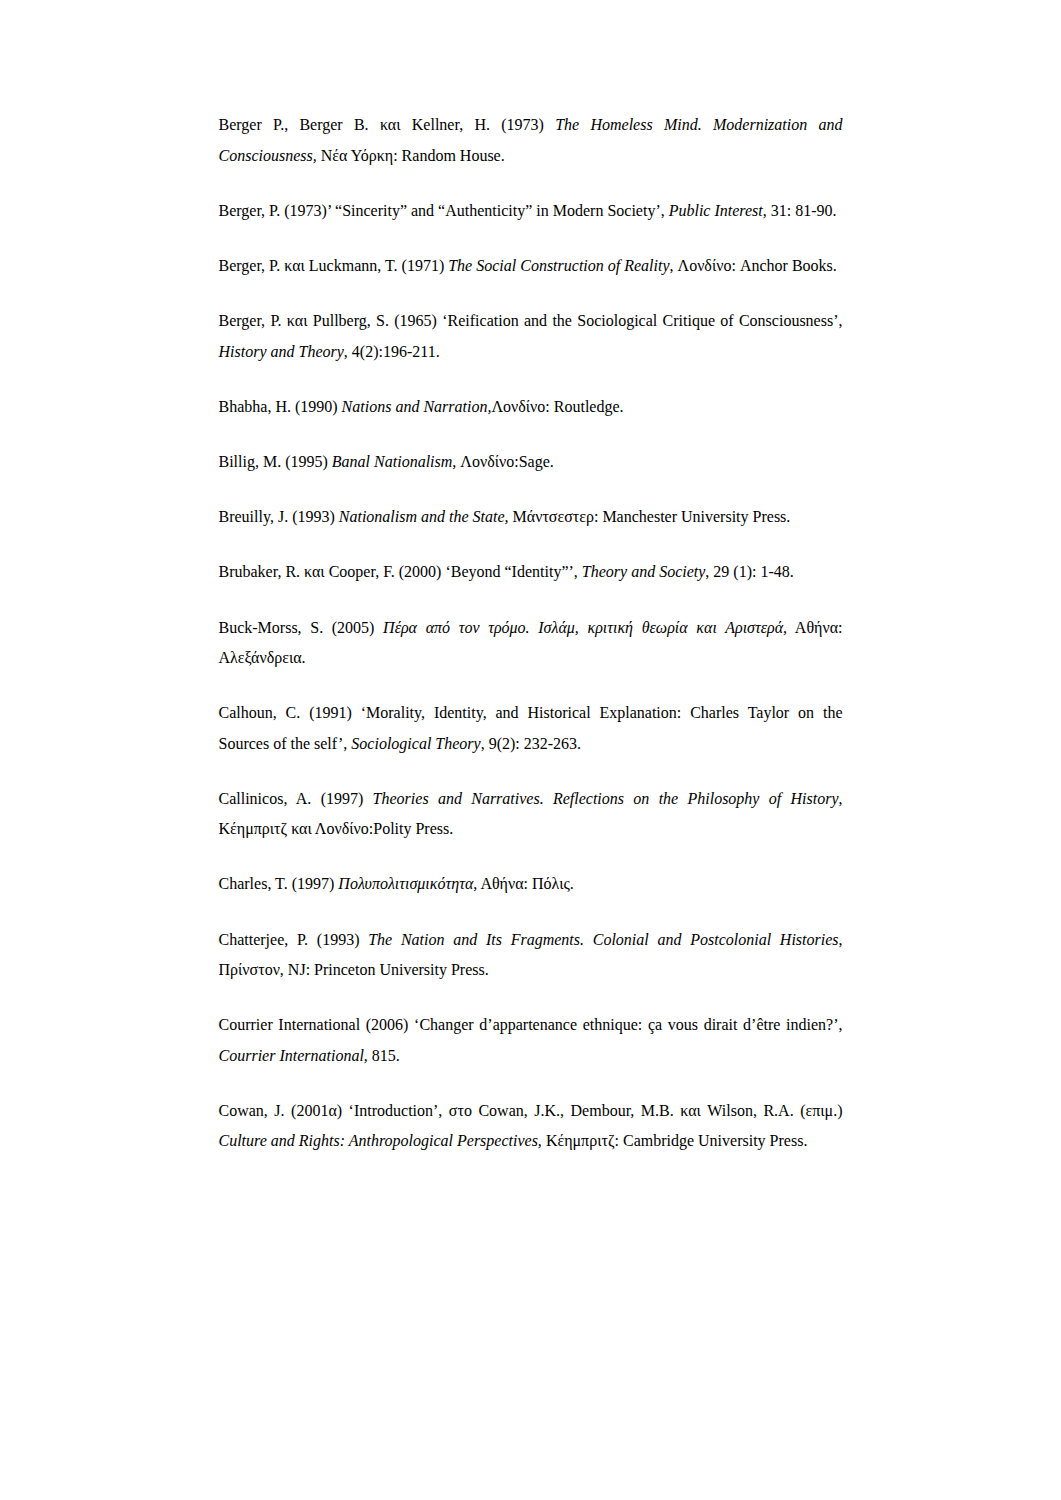Berger P., Berger B. και Kellner, H. (1973) The Homeless Mind. Modernization and Consciousness, Νέα Υόρκη: Random House.
Berger, P. (1973)’ “Sincerity” and “Authenticity” in Modern Society’, Public Interest, 31: 81-90.
Berger, P. και Luckmann, T. (1971) The Social Construction of Reality, Λονδίνο: Anchor Books.
Berger, P. και Pullberg, S. (1965) ‘Reification and the Sociological Critique of Consciousness’, History and Theory, 4(2):196-211.
Bhabha, H. (1990) Nations and Narration, Λονδίνο: Routledge.
Billig, M. (1995) Banal Nationalism, Λονδίνο:Sage.
Breuilly, J. (1993) Nationalism and the State, Μάντσεστερ: Manchester University Press.
Brubaker, R. και Cooper, F. (2000) ‘Beyond “Identity”’, Theory and Society, 29 (1): 1-48.
Buck-Morss, S. (2005) Πέρα από τον τρόμο. Ισλάμ, κριτική θεωρία και Αριστερά, Αθήνα: Αλεξάνδρεια.
Calhoun, C. (1991) ‘Morality, Identity, and Historical Explanation: Charles Taylor on the Sources of the self’, Sociological Theory, 9(2): 232-263.
Callinicos, A. (1997) Theories and Narratives. Reflections on the Philosophy of History, Κέημπριτζ και Λονδίνο:Polity Press.
Charles, T. (1997) Πολυπολιτισμικότητα, Αθήνα: Πόλις.
Chatterjee, P. (1993) The Nation and Its Fragments. Colonial and Postcolonial Histories, Πρίνστον, NJ: Princeton University Press.
Courrier International (2006) ‘Changer d’appartenance ethnique: ça vous dirait d’être indien?’, Courrier International, 815.
Cowan, J. (2001α) ‘Introduction’, στο Cowan, J.K., Dembour, M.B. και Wilson, R.A. (επιμ.) Culture and Rights: Anthropological Perspectives, Κέημπριτζ: Cambridge University Press.